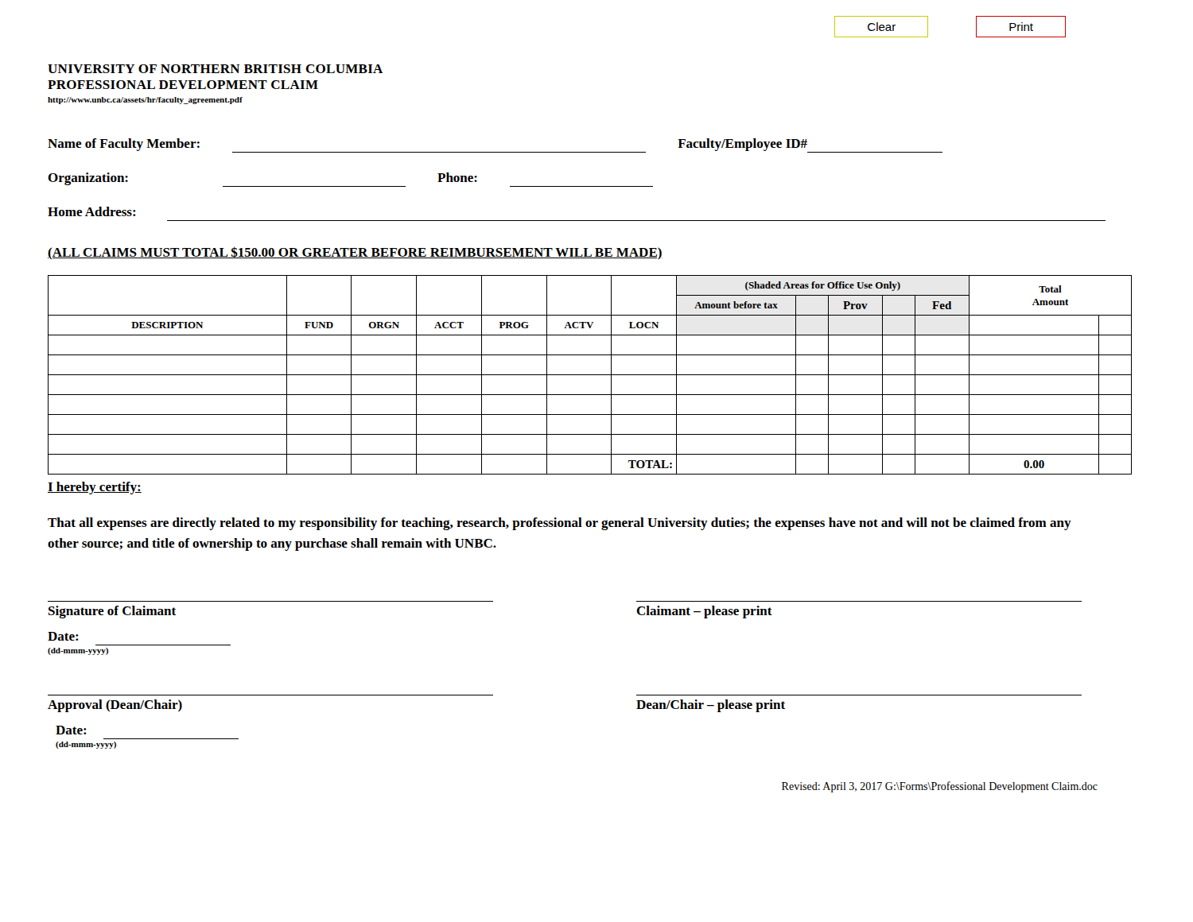Clear Print
UNIVERSITY OF NORTHERN BRITISH COLUMBIA
PROFESSIONAL DEVELOPMENT CLAIM
http://www.unbc.ca/assets/hr/faculty_agreement.pdf
Name of Faculty Member: Faculty/Employee ID#
Organization: Phone:
Home Address:
(ALL CLAIMS MUST TOTAL $150.00 OR GREATER BEFORE REIMBURSEMENT WILL BE MADE)
| | | | | | | | (Shaded Areas for Office Use Only) | Total Amount |
| Amount before tax | | Prov | | Fed |
| DESCRIPTION | FUND | ORGN | ACCT | PROG | ACTV | LOCN | | | | | | | |
| | | | | | | TOTAL: | | | | | | 0.00 | |
I hereby certify:
That all expenses are directly related to my responsibility for teaching, research, professional or general University duties; the expenses have not and will not be claimed from any other source; and title of ownership to any purchase shall remain with UNBC.
Signature of Claimant
Date:
(dd-mmm-yyyy)
Claimant – please print
Approval (Dean/Chair)
Date:
(dd-mmm-yyyy)
Dean/Chair – please print
Revised: April 3, 2017 G:\Forms\Professional Development Claim.doc